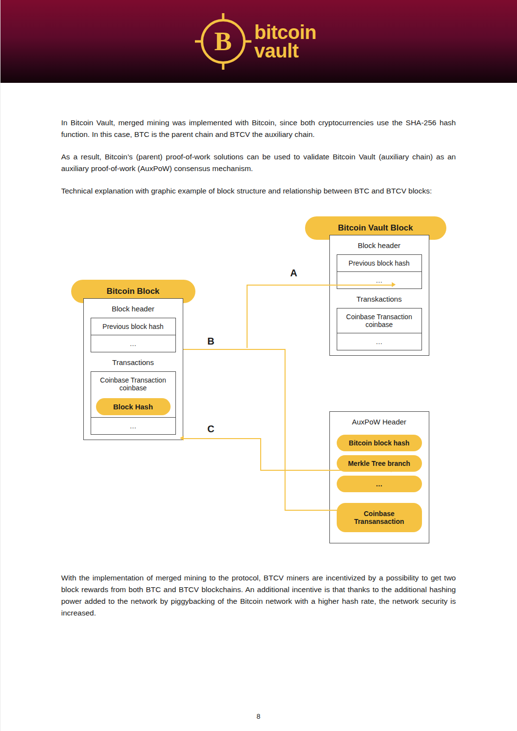B
bitcoin vault
In Bitcoin Vault, merged mining was implemented with Bitcoin, since both cryptocurrencies use the SHA-256 hash function. In this case, BTC is the parent chain and BTCV the auxiliary chain.
As a result, Bitcoin’s (parent) proof-of-work solutions can be used to validate Bitcoin Vault (auxiliary chain) as an auxiliary proof-of-work (AuxPoW) consensus mechanism.
Technical explanation with graphic example of block structure and relationship between BTC and BTCV blocks:
A
B
C
Bitcoin Vault Block
Block header
Previous block hash
…
Transkactions
Coinbase Transaction
coinbase
…
AuxPoW Header
Bitcoin block hash
Merkle Tree branch
…
Coinbase
Transansaction
Bitcoin Block
Block header
Previous block hash
…
Transactions
Coinbase Transaction
coinbase
Block Hash
…
With the implementation of merged mining to the protocol, BTCV miners are incentivized by a possibility to get two block rewards from both BTC and BTCV blockchains. An additional incentive is that thanks to the additional hashing power added to the network by piggybacking of the Bitcoin network with a higher hash rate, the network security is increased.
8